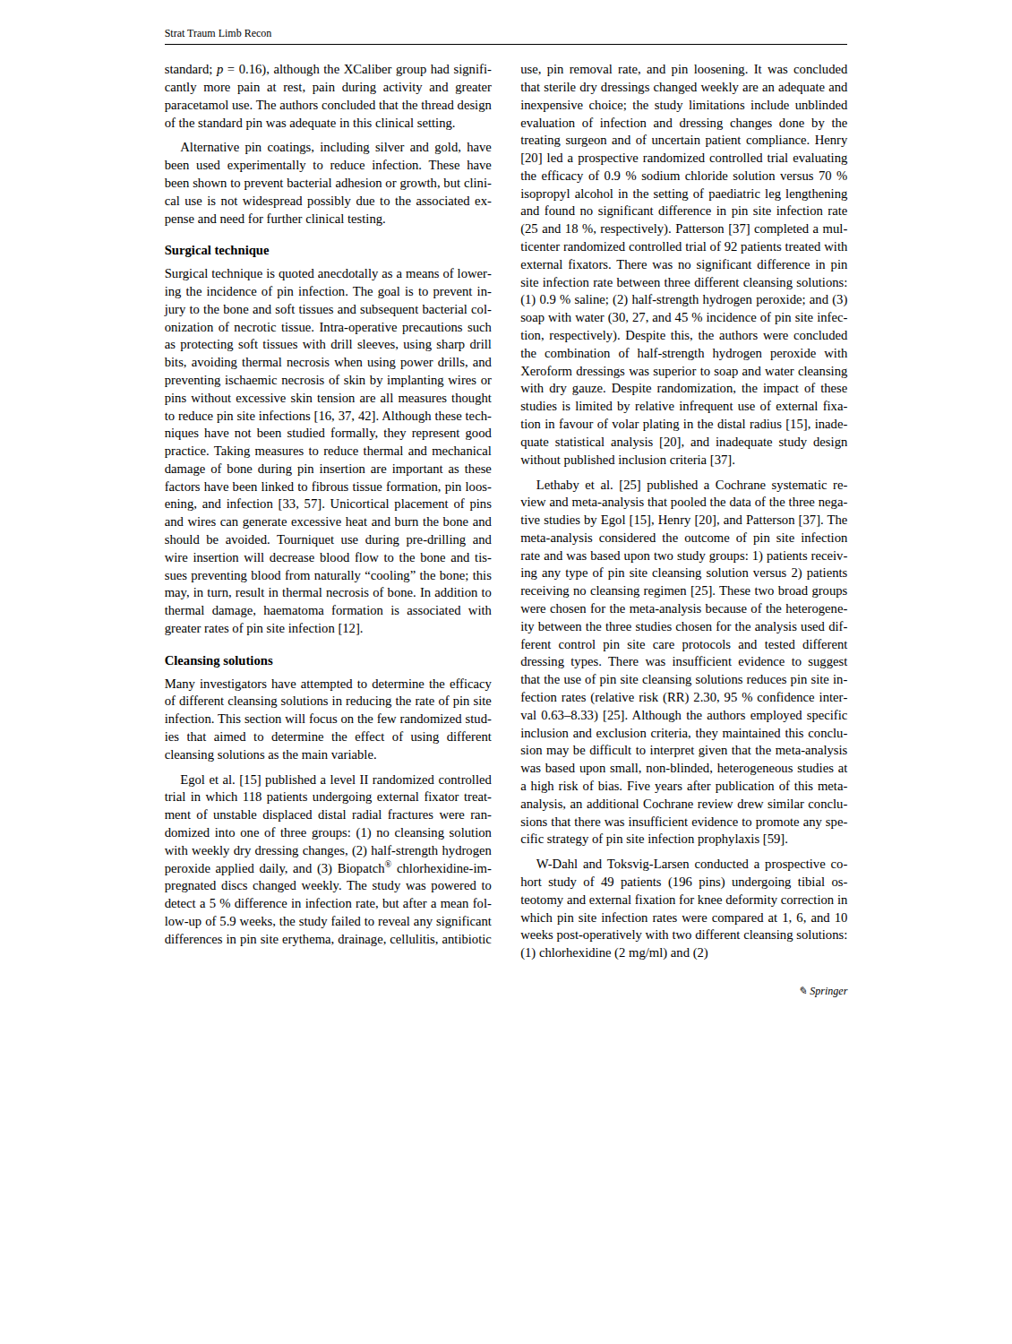Strat Traum Limb Recon
standard; p = 0.16), although the XCaliber group had significantly more pain at rest, pain during activity and greater paracetamol use. The authors concluded that the thread design of the standard pin was adequate in this clinical setting.
Alternative pin coatings, including silver and gold, have been used experimentally to reduce infection. These have been shown to prevent bacterial adhesion or growth, but clinical use is not widespread possibly due to the associated expense and need for further clinical testing.
Surgical technique
Surgical technique is quoted anecdotally as a means of lowering the incidence of pin infection. The goal is to prevent injury to the bone and soft tissues and subsequent bacterial colonization of necrotic tissue. Intra-operative precautions such as protecting soft tissues with drill sleeves, using sharp drill bits, avoiding thermal necrosis when using power drills, and preventing ischaemic necrosis of skin by implanting wires or pins without excessive skin tension are all measures thought to reduce pin site infections [16, 37, 42]. Although these techniques have not been studied formally, they represent good practice. Taking measures to reduce thermal and mechanical damage of bone during pin insertion are important as these factors have been linked to fibrous tissue formation, pin loosening, and infection [33, 57]. Unicortical placement of pins and wires can generate excessive heat and burn the bone and should be avoided. Tourniquet use during pre-drilling and wire insertion will decrease blood flow to the bone and tissues preventing blood from naturally “cooling” the bone; this may, in turn, result in thermal necrosis of bone. In addition to thermal damage, haematoma formation is associated with greater rates of pin site infection [12].
Cleansing solutions
Many investigators have attempted to determine the efficacy of different cleansing solutions in reducing the rate of pin site infection. This section will focus on the few randomized studies that aimed to determine the effect of using different cleansing solutions as the main variable.
Egol et al. [15] published a level II randomized controlled trial in which 118 patients undergoing external fixator treatment of unstable displaced distal radial fractures were randomized into one of three groups: (1) no cleansing solution with weekly dry dressing changes, (2) half-strength hydrogen peroxide applied daily, and (3) Biopatch® chlorhexidine-impregnated discs changed weekly. The study was powered to detect a 5 % difference in infection rate, but after a mean follow-up of 5.9 weeks, the study failed to reveal any significant differences in pin site erythema, drainage, cellulitis, antibiotic use, pin removal rate, and pin loosening. It was concluded that sterile dry dressings changed weekly are an adequate and inexpensive choice; the study limitations include unblinded evaluation of infection and dressing changes done by the treating surgeon and of uncertain patient compliance. Henry [20] led a prospective randomized controlled trial evaluating the efficacy of 0.9 % sodium chloride solution versus 70 % isopropyl alcohol in the setting of paediatric leg lengthening and found no significant difference in pin site infection rate (25 and 18 %, respectively). Patterson [37] completed a multicenter randomized controlled trial of 92 patients treated with external fixators. There was no significant difference in pin site infection rate between three different cleansing solutions: (1) 0.9 % saline; (2) half-strength hydrogen peroxide; and (3) soap with water (30, 27, and 45 % incidence of pin site infection, respectively). Despite this, the authors were concluded the combination of half-strength hydrogen peroxide with Xeroform dressings was superior to soap and water cleansing with dry gauze. Despite randomization, the impact of these studies is limited by relative infrequent use of external fixation in favour of volar plating in the distal radius [15], inadequate statistical analysis [20], and inadequate study design without published inclusion criteria [37].
Lethaby et al. [25] published a Cochrane systematic review and meta-analysis that pooled the data of the three negative studies by Egol [15], Henry [20], and Patterson [37]. The meta-analysis considered the outcome of pin site infection rate and was based upon two study groups: 1) patients receiving any type of pin site cleansing solution versus 2) patients receiving no cleansing regimen [25]. These two broad groups were chosen for the meta-analysis because of the heterogeneity between the three studies chosen for the analysis used different control pin site care protocols and tested different dressing types. There was insufficient evidence to suggest that the use of pin site cleansing solutions reduces pin site infection rates (relative risk (RR) 2.30, 95 % confidence interval 0.63–8.33) [25]. Although the authors employed specific inclusion and exclusion criteria, they maintained this conclusion may be difficult to interpret given that the meta-analysis was based upon small, non-blinded, heterogeneous studies at a high risk of bias. Five years after publication of this meta-analysis, an additional Cochrane review drew similar conclusions that there was insufficient evidence to promote any specific strategy of pin site infection prophylaxis [59].
W-Dahl and Toksvig-Larsen conducted a prospective cohort study of 49 patients (196 pins) undergoing tibial osteotomy and external fixation for knee deformity correction in which pin site infection rates were compared at 1, 6, and 10 weeks post-operatively with two different cleansing solutions: (1) chlorhexidine (2 mg/ml) and (2)
✎ Springer